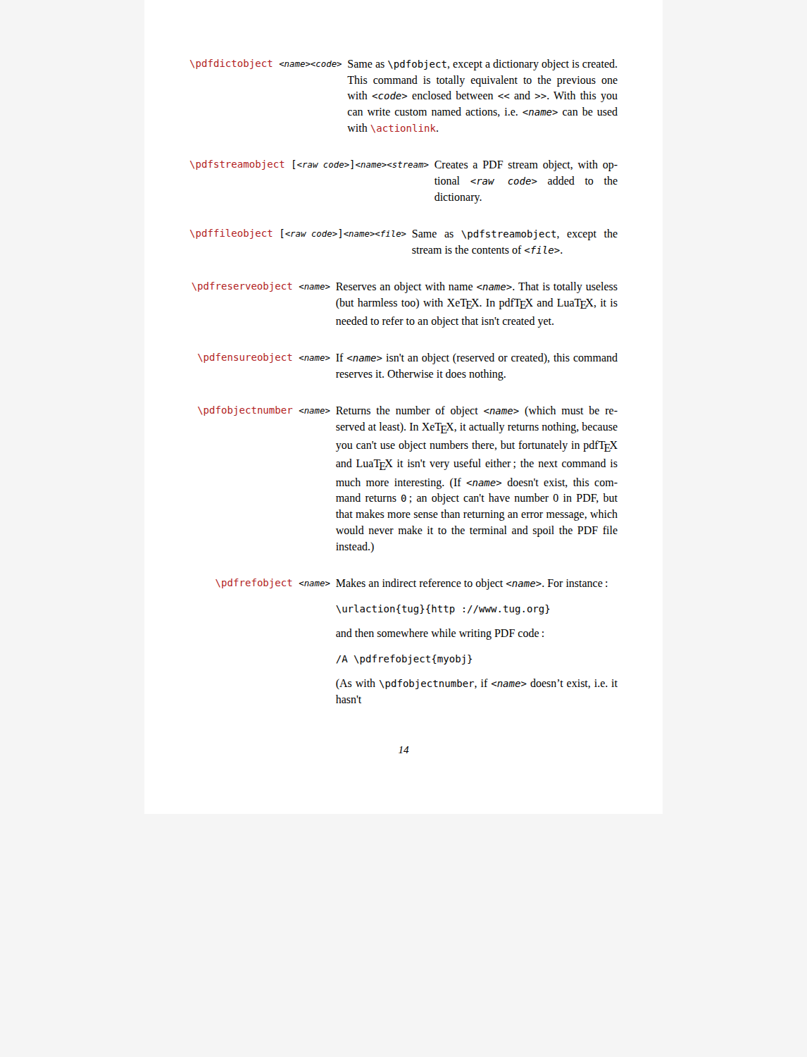\pdfdictobject <name><code>
Same as \pdfobject, except a dictionary object is created. This command is totally equivalent to the previous one with <code> enclosed between << and >>. With this you can write custom named actions, i.e. <name> can be used with \actionlink.
\pdfstreamobject [<raw code>]<name><stream>
Creates a PDF stream object, with optional <raw code> added to the dictionary.
\pdffileobject [<raw code>]<name><file>
Same as \pdfstreamobject, except the stream is the contents of <file>.
\pdfreserveobject <name>
Reserves an object with name <name>. That is totally useless (but harmless too) with XeTEX. In pdfTEX and LuaTEX, it is needed to refer to an object that isn't created yet.
\pdfensureobject <name>
If <name> isn't an object (reserved or created), this command reserves it. Otherwise it does nothing.
\pdfobjectnumber <name>
Returns the number of object <name> (which must be reserved at least). In XeTEX, it actually returns nothing, because you can't use object numbers there, but fortunately in pdfTEX and LuaTEX it isn't very useful either ; the next command is much more interesting. (If <name> doesn't exist, this command returns 0 ; an object can't have number 0 in PDF, but that makes more sense than returning an error message, which would never make it to the terminal and spoil the PDF file instead.)
\pdfrefobject <name>
Makes an indirect reference to object <name>. For instance :
\urlaction{tug}{http ://www.tug.org}
and then somewhere while writing PDF code :
/A \pdfrefobject{myobj}
(As with \pdfobjectnumber, if <name> doesn’t exist, i.e. it hasn't
14